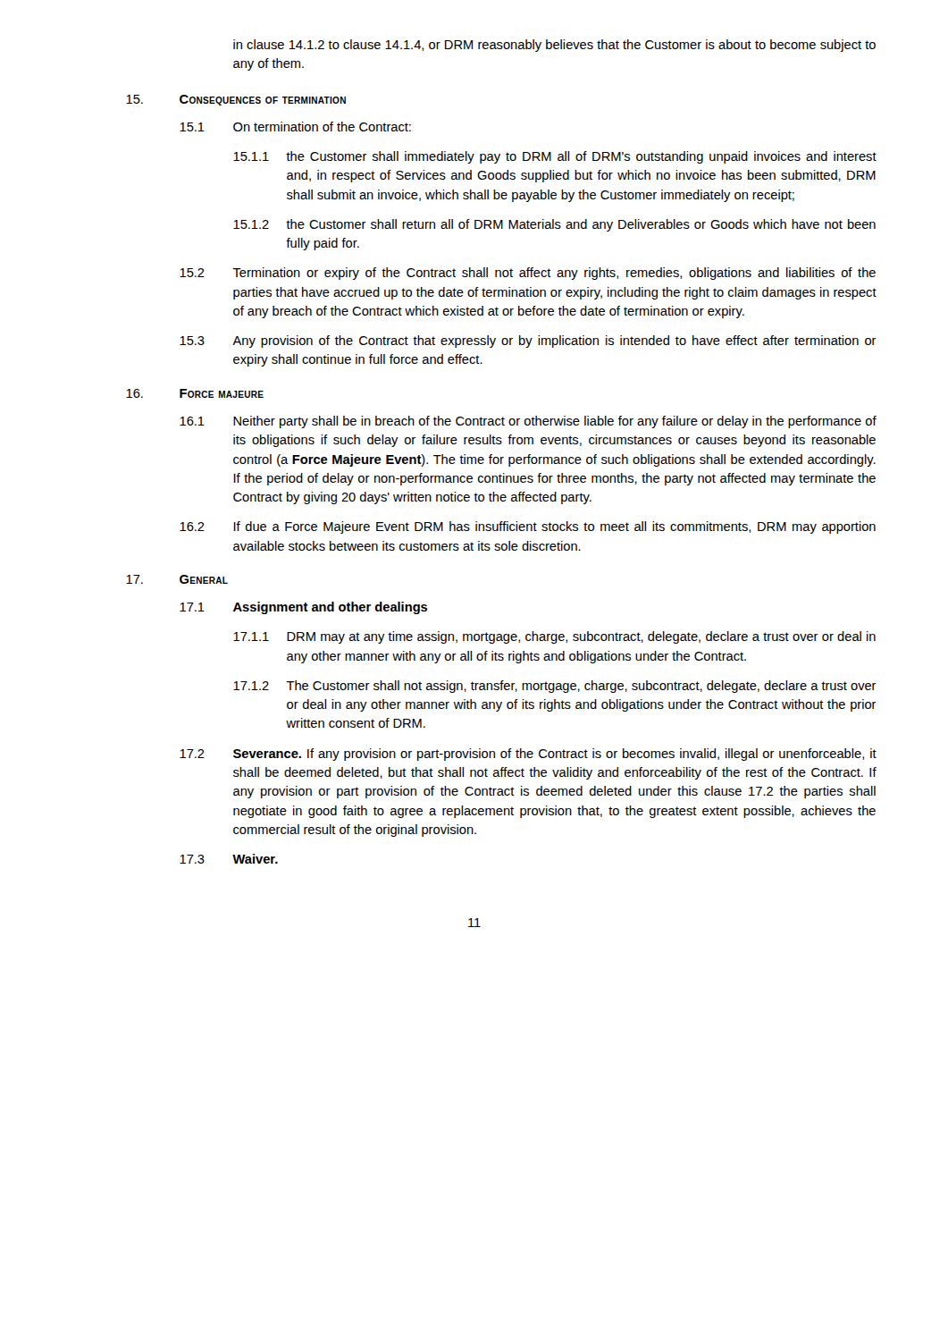in clause 14.1.2 to clause 14.1.4, or DRM reasonably believes that the Customer is about to become subject to any of them.
15.
Consequences of termination
15.1
On termination of the Contract:
15.1.1
the Customer shall immediately pay to DRM all of DRM's outstanding unpaid invoices and interest and, in respect of Services and Goods supplied but for which no invoice has been submitted, DRM shall submit an invoice, which shall be payable by the Customer immediately on receipt;
15.1.2
the Customer shall return all of DRM Materials and any Deliverables or Goods which have not been fully paid for.
15.2
Termination or expiry of the Contract shall not affect any rights, remedies, obligations and liabilities of the parties that have accrued up to the date of termination or expiry, including the right to claim damages in respect of any breach of the Contract which existed at or before the date of termination or expiry.
15.3
Any provision of the Contract that expressly or by implication is intended to have effect after termination or expiry shall continue in full force and effect.
16.
Force majeure
16.1
Neither party shall be in breach of the Contract or otherwise liable for any failure or delay in the performance of its obligations if such delay or failure results from events, circumstances or causes beyond its reasonable control (a Force Majeure Event). The time for performance of such obligations shall be extended accordingly. If the period of delay or non-performance continues for three months, the party not affected may terminate the Contract by giving 20 days' written notice to the affected party.
16.2
If due a Force Majeure Event DRM has insufficient stocks to meet all its commitments, DRM may apportion available stocks between its customers at its sole discretion.
17.
General
17.1
Assignment and other dealings
17.1.1
DRM may at any time assign, mortgage, charge, subcontract, delegate, declare a trust over or deal in any other manner with any or all of its rights and obligations under the Contract.
17.1.2
The Customer shall not assign, transfer, mortgage, charge, subcontract, delegate, declare a trust over or deal in any other manner with any of its rights and obligations under the Contract without the prior written consent of DRM.
17.2
Severance. If any provision or part-provision of the Contract is or becomes invalid, illegal or unenforceable, it shall be deemed deleted, but that shall not affect the validity and enforceability of the rest of the Contract. If any provision or part provision of the Contract is deemed deleted under this clause 17.2 the parties shall negotiate in good faith to agree a replacement provision that, to the greatest extent possible, achieves the commercial result of the original provision.
17.3
Waiver.
11